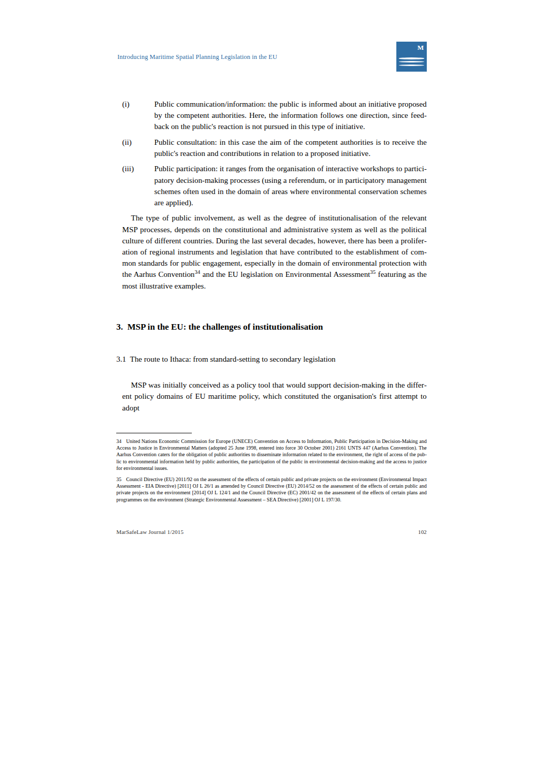Introducing Maritime Spatial Planning Legislation in the EU
M
(i) Public communication/information: the public is informed about an initiative proposed by the competent authorities. Here, the information follows one direction, since feedback on the public's reaction is not pursued in this type of initiative.
(ii) Public consultation: in this case the aim of the competent authorities is to receive the public's reaction and contributions in relation to a proposed initiative.
(iii) Public participation: it ranges from the organisation of interactive workshops to participatory decision-making processes (using a referendum, or in participatory management schemes often used in the domain of areas where environmental conservation schemes are applied).
The type of public involvement, as well as the degree of institutionalisation of the relevant MSP processes, depends on the constitutional and administrative system as well as the political culture of different countries. During the last several decades, however, there has been a proliferation of regional instruments and legislation that have contributed to the establishment of common standards for public engagement, especially in the domain of environmental protection with the Aarhus Convention34 and the EU legislation on Environmental Assessment35 featuring as the most illustrative examples.
3. MSP in the EU: the challenges of institutionalisation
3.1 The route to Ithaca: from standard-setting to secondary legislation
MSP was initially conceived as a policy tool that would support decision-making in the different policy domains of EU maritime policy, which constituted the organisation's first attempt to adopt
34 United Nations Economic Commission for Europe (UNECE) Convention on Access to Information, Public Participation in Decision-Making and Access to Justice in Environmental Matters (adopted 25 June 1998, entered into force 30 October 2001) 2161 UNTS 447 (Aarhus Convention). The Aarhus Convention caters for the obligation of public authorities to disseminate information related to the environment, the right of access of the public to environmental information held by public authorities, the participation of the public in environmental decision-making and the access to justice for environmental issues.
35 Council Directive (EU) 2011/92 on the assessment of the effects of certain public and private projects on the environment (Environmental Impact Assessment - EIA Directive) [2011] OJ L 26/1 as amended by Council Directive (EU) 2014/52 on the assessment of the effects of certain public and private projects on the environment [2014] OJ L 124/1 and the Council Directive (EC) 2001/42 on the assessment of the effects of certain plans and programmes on the environment (Strategic Environmental Assessment – SEA Directive) [2001] OJ L 197/30.
MarSafeLaw Journal 1/2015
102